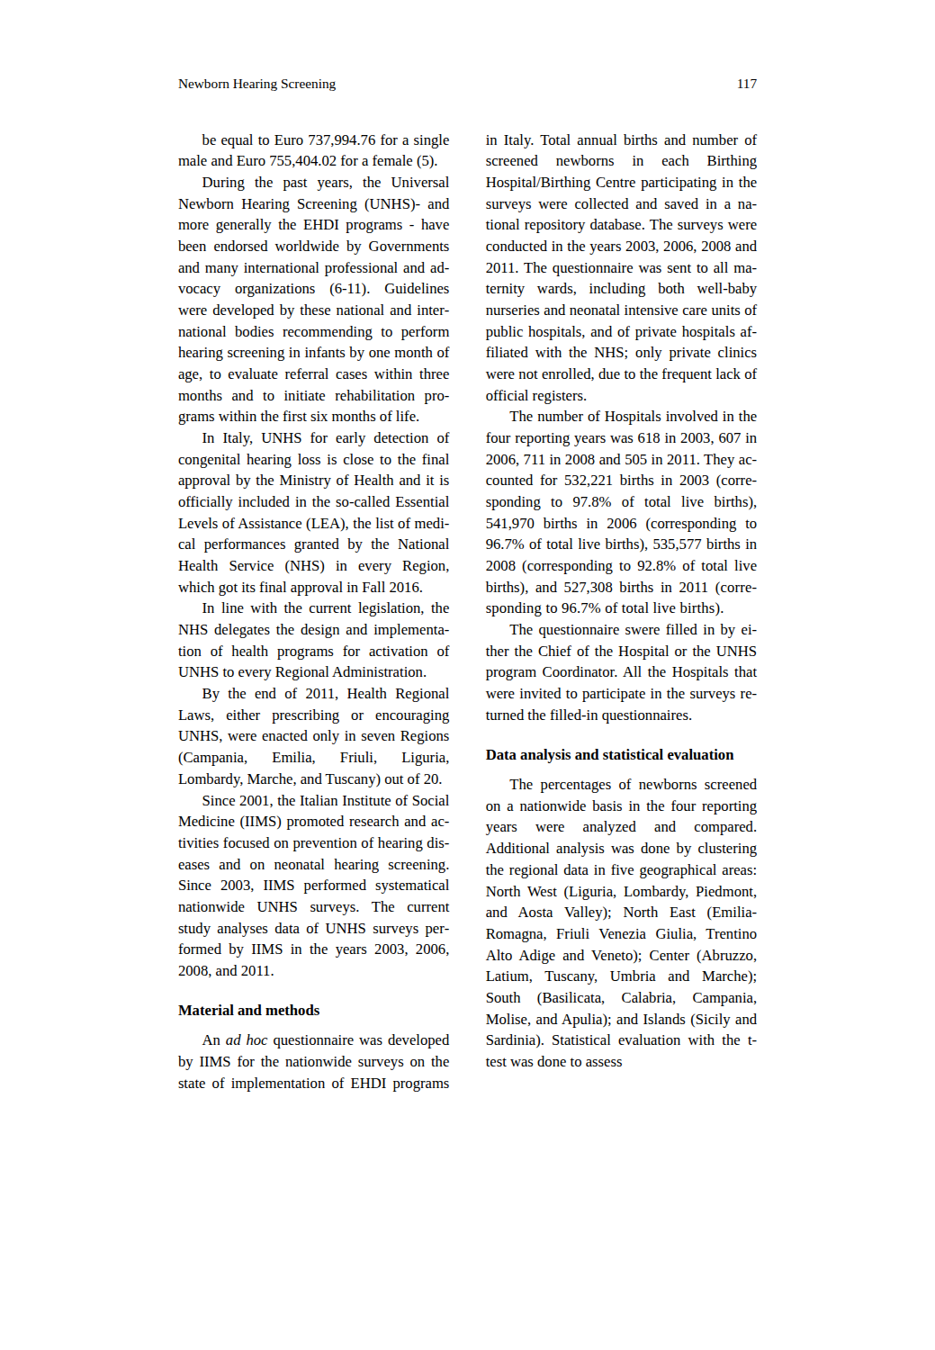Newborn Hearing Screening 117
be equal to Euro 737,994.76 for a single male and Euro 755,404.02 for a female (5).
During the past years, the Universal Newborn Hearing Screening (UNHS)- and more generally the EHDI programs - have been endorsed worldwide by Governments and many international professional and advocacy organizations (6-11). Guidelines were developed by these national and international bodies recommending to perform hearing screening in infants by one month of age, to evaluate referral cases within three months and to initiate rehabilitation programs within the first six months of life.
In Italy, UNHS for early detection of congenital hearing loss is close to the final approval by the Ministry of Health and it is officially included in the so-called Essential Levels of Assistance (LEA), the list of medical performances granted by the National Health Service (NHS) in every Region, which got its final approval in Fall 2016.
In line with the current legislation, the NHS delegates the design and implementation of health programs for activation of UNHS to every Regional Administration.
By the end of 2011, Health Regional Laws, either prescribing or encouraging UNHS, were enacted only in seven Regions (Campania, Emilia, Friuli, Liguria, Lombardy, Marche, and Tuscany) out of 20.
Since 2001, the Italian Institute of Social Medicine (IIMS) promoted research and activities focused on prevention of hearing diseases and on neonatal hearing screening. Since 2003, IIMS performed systematical nationwide UNHS surveys. The current study analyses data of UNHS surveys performed by IIMS in the years 2003, 2006, 2008, and 2011.
Material and methods
An ad hoc questionnaire was developed by IIMS for the nationwide surveys on the state of implementation of EHDI programs in Italy. Total annual births and number of screened newborns in each Birthing Hospital/Birthing Centre participating in the surveys were collected and saved in a national repository database. The surveys were conducted in the years 2003, 2006, 2008 and 2011. The questionnaire was sent to all maternity wards, including both well-baby nurseries and neonatal intensive care units of public hospitals, and of private hospitals affiliated with the NHS; only private clinics were not enrolled, due to the frequent lack of official registers.
The number of Hospitals involved in the four reporting years was 618 in 2003, 607 in 2006, 711 in 2008 and 505 in 2011. They accounted for 532,221 births in 2003 (corresponding to 97.8% of total live births), 541,970 births in 2006 (corresponding to 96.7% of total live births), 535,577 births in 2008 (corresponding to 92.8% of total live births), and 527,308 births in 2011 (corresponding to 96.7% of total live births).
The questionnaire swere filled in by either the Chief of the Hospital or the UNHS program Coordinator. All the Hospitals that were invited to participate in the surveys returned the filled-in questionnaires.
Data analysis and statistical evaluation
The percentages of newborns screened on a nationwide basis in the four reporting years were analyzed and compared. Additional analysis was done by clustering the regional data in five geographical areas: North West (Liguria, Lombardy, Piedmont, and Aosta Valley); North East (Emilia-Romagna, Friuli Venezia Giulia, Trentino Alto Adige and Veneto); Center (Abruzzo, Latium, Tuscany, Umbria and Marche); South (Basilicata, Calabria, Campania, Molise, and Apulia); and Islands (Sicily and Sardinia). Statistical evaluation with the t-test was done to assess